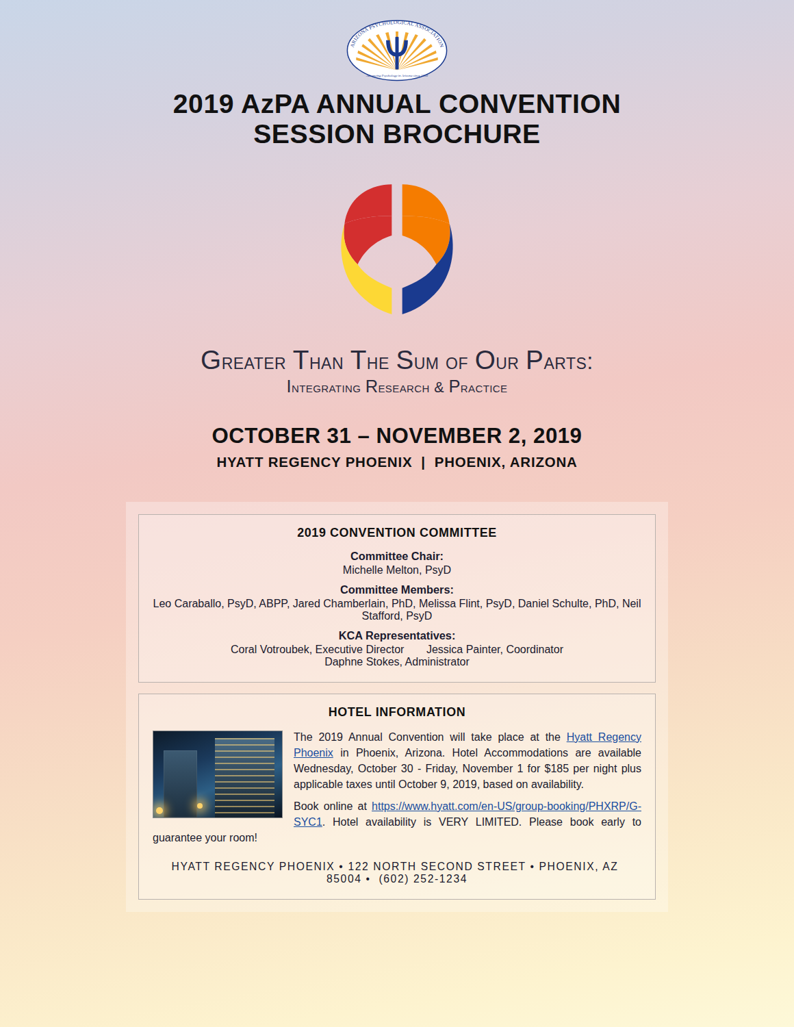ARIZONA PSYCHOLOGICAL ASSOCIATION Advancing Psychology in Arizona since 1950
2019 AzPA ANNUAL CONVENTION
SESSION BROCHURE
Greater Than The Sum of Our Parts:
Integrating Research & Practice
OCTOBER 31 – NOVEMBER 2, 2019
HYATT REGENCY PHOENIX | PHOENIX, ARIZONA
2019 CONVENTION COMMITTEE
Committee Chair:
Michelle Melton, PsyD
Committee Members:
Leo Caraballo, PsyD, ABPP, Jared Chamberlain, PhD, Melissa Flint, PsyD, Daniel Schulte, PhD, Neil Stafford, PsyD
KCA Representatives:
Coral Votroubek, Executive Director Jessica Painter, Coordinator Daphne Stokes, Administrator
HOTEL INFORMATION
The 2019 Annual Convention will take place at the Hyatt Regency Phoenix in Phoenix, Arizona. Hotel Accommodations are available Wednesday, October 30 - Friday, November 1 for $185 per night plus applicable taxes until October 9, 2019, based on availability.
Book online at https://www.hyatt.com/en-US/group-booking/PHXRP/G-SYC1. Hotel availability is VERY LIMITED. Please book early to guarantee your room!
HYATT REGENCY PHOENIX • 122 NORTH SECOND STREET • PHOENIX, AZ 85004 • (602) 252-1234